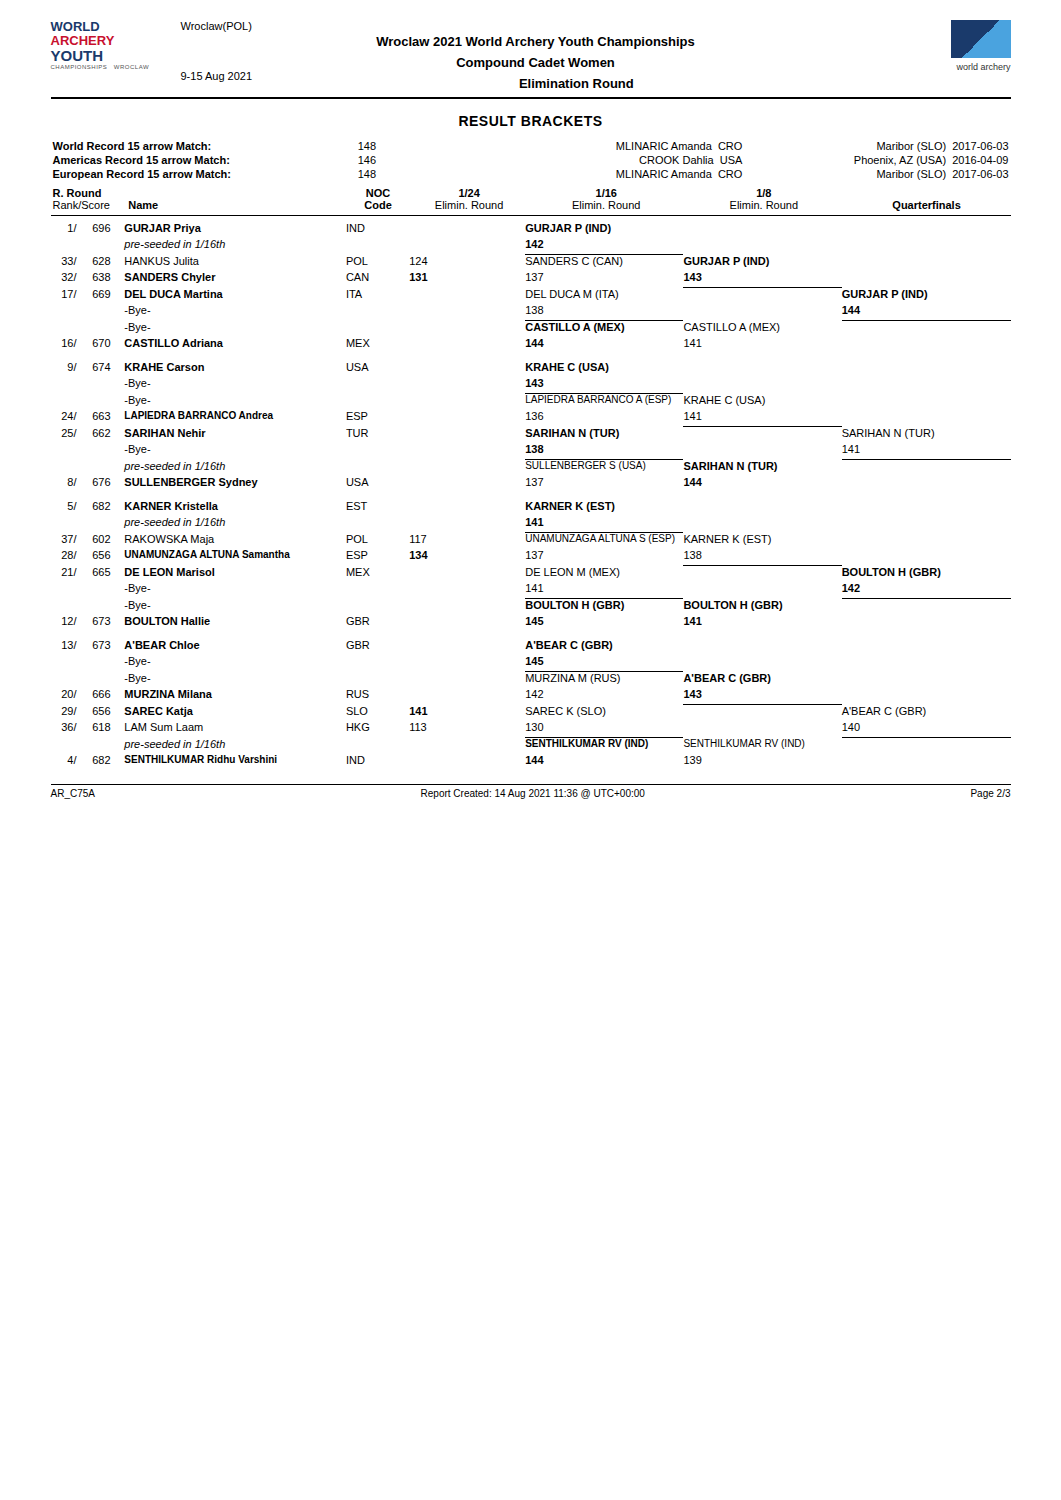WORLD
ARCHERY
YOUTH
CHAMPIONSHIPS WROCLAW
Wroclaw(POL)
Wroclaw 2021 World Archery Youth Championships
Compound Cadet Women
9-15 Aug 2021
Elimination Round
world archery
RESULT BRACKETS
| World Record 15 arrow Match: | 148 | MLINARIC Amanda CRO | Maribor (SLO) 2017-06-03 |
| Americas Record 15 arrow Match: | 146 | CROOK Dahlia USA | Phoenix, AZ (USA) 2016-04-09 |
| European Record 15 arrow Match: | 148 | MLINARIC Amanda CRO | Maribor (SLO) 2017-06-03 |
| R. Round Rank/Score | Name | NOC Code | 1/24 Elimin. Round | 1/16 Elimin. Round | 1/8 Elimin. Round | Quarterfinals |
| 1/ 696 | GURJAR Priya | IND | | GURJAR P (IND) | | |
| | pre-seeded in 1/16th | | | 142 | | |
| 33/ 628 | HANKUS Julita | POL | 124 | SANDERS C (CAN) | GURJAR P (IND) | |
| 32/ 638 | SANDERS Chyler | CAN | 131 | 137 | 143 | |
| 17/ 669 | DEL DUCA Martina | ITA | | DEL DUCA M (ITA) | | GURJAR P (IND) |
| | -Bye- | | | 138 | | 144 |
| | -Bye- | | | CASTILLO A (MEX) | CASTILLO A (MEX) | |
| 16/ 670 | CASTILLO Adriana | MEX | | 144 | 141 | |
| 9/ 674 | KRAHE Carson | USA | | KRAHE C (USA) | | |
| | -Bye- | | | 143 | | |
| | -Bye- | | | LAPIEDRA BARRANCO A (ESP) | KRAHE C (USA) | |
| 24/ 663 | LAPIEDRA BARRANCO Andrea | ESP | | 136 | 141 | |
| 25/ 662 | SARIHAN Nehir | TUR | | SARIHAN N (TUR) | | SARIHAN N (TUR) |
| | -Bye- | | | 138 | | 141 |
| | pre-seeded in 1/16th | | | SULLENBERGER S (USA) | SARIHAN N (TUR) | |
| 8/ 676 | SULLENBERGER Sydney | USA | | 137 | 144 | |
| 5/ 682 | KARNER Kristella | EST | | KARNER K (EST) | | |
| | pre-seeded in 1/16th | | | 141 | | |
| 37/ 602 | RAKOWSKA Maja | POL | 117 | UNAMUNZAGA ALTUNA S (ESP) | KARNER K (EST) | |
| 28/ 656 | UNAMUNZAGA ALTUNA Samantha | ESP | 134 | 137 | 138 | |
| 21/ 665 | DE LEON Marisol | MEX | | DE LEON M (MEX) | | BOULTON H (GBR) |
| | -Bye- | | | 141 | | 142 |
| | -Bye- | | | BOULTON H (GBR) | BOULTON H (GBR) | |
| 12/ 673 | BOULTON Hallie | GBR | | 145 | 141 | |
| 13/ 673 | A'BEAR Chloe | GBR | | A'BEAR C (GBR) | | |
| | -Bye- | | | 145 | | |
| | -Bye- | | | MURZINA M (RUS) | A'BEAR C (GBR) | |
| 20/ 666 | MURZINA Milana | RUS | | 142 | 143 | |
| 29/ 656 | SAREC Katja | SLO | 141 | SAREC K (SLO) | | A'BEAR C (GBR) |
| 36/ 618 | LAM Sum Laam | HKG | 113 | 130 | | 140 |
| | pre-seeded in 1/16th | | | SENTHILKUMAR RV (IND) | SENTHILKUMAR RV (IND) | |
| 4/ 682 | SENTHILKUMAR Ridhu Varshini | IND | | 144 | 139 | |
AR_C75A
Report Created: 14 Aug 2021 11:36 @ UTC+00:00
Page 2/3